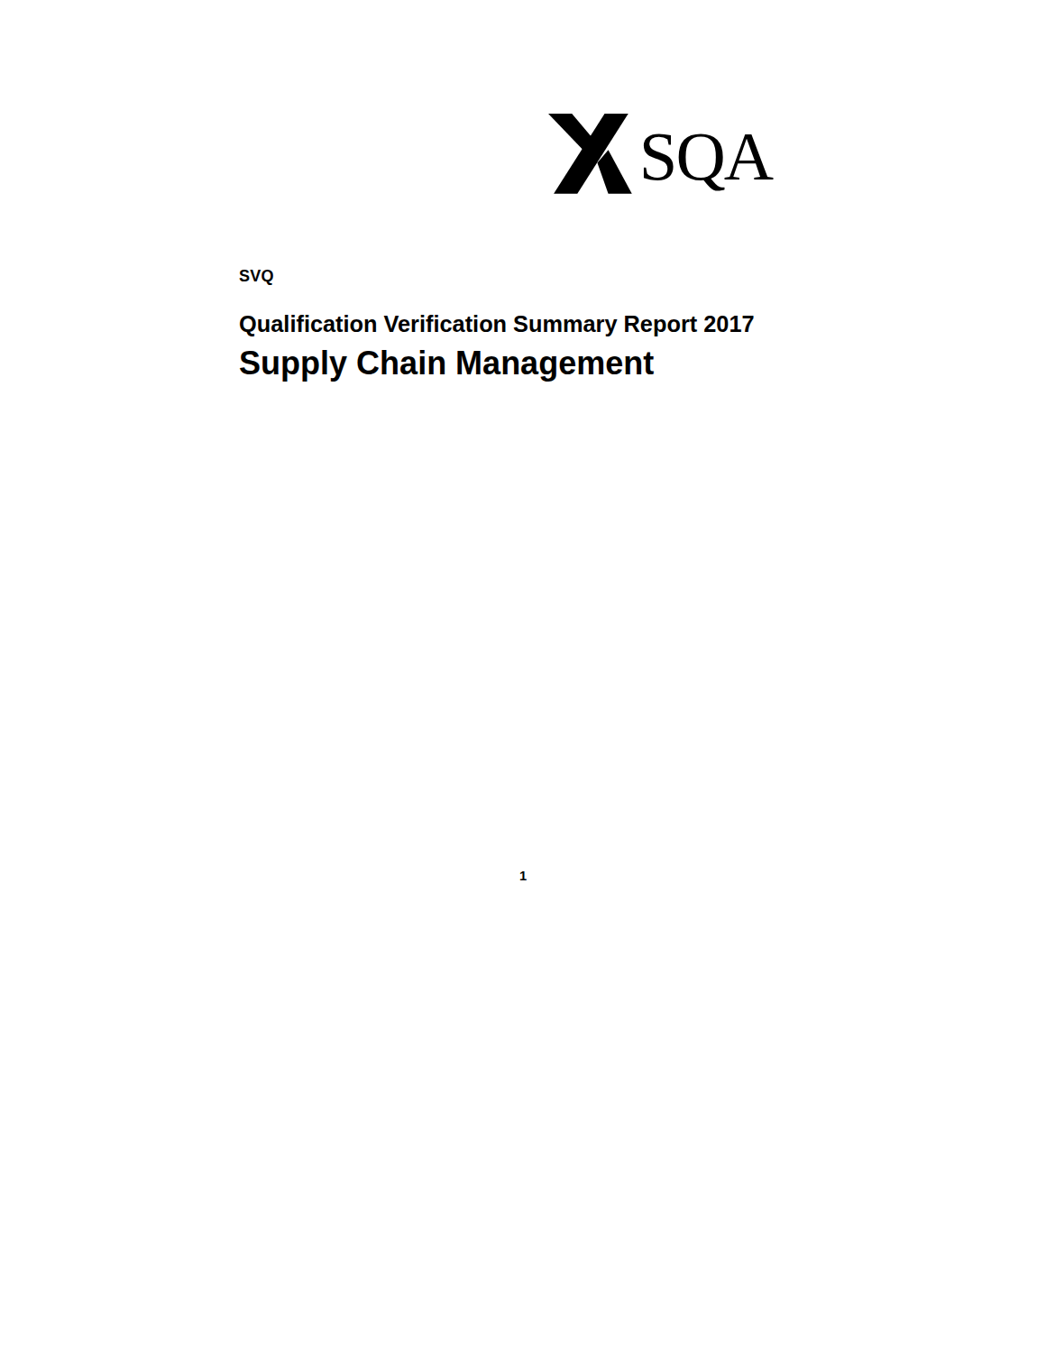SQA SQA
SVQ
Qualification Verification Summary Report 2017
Supply Chain Management
1